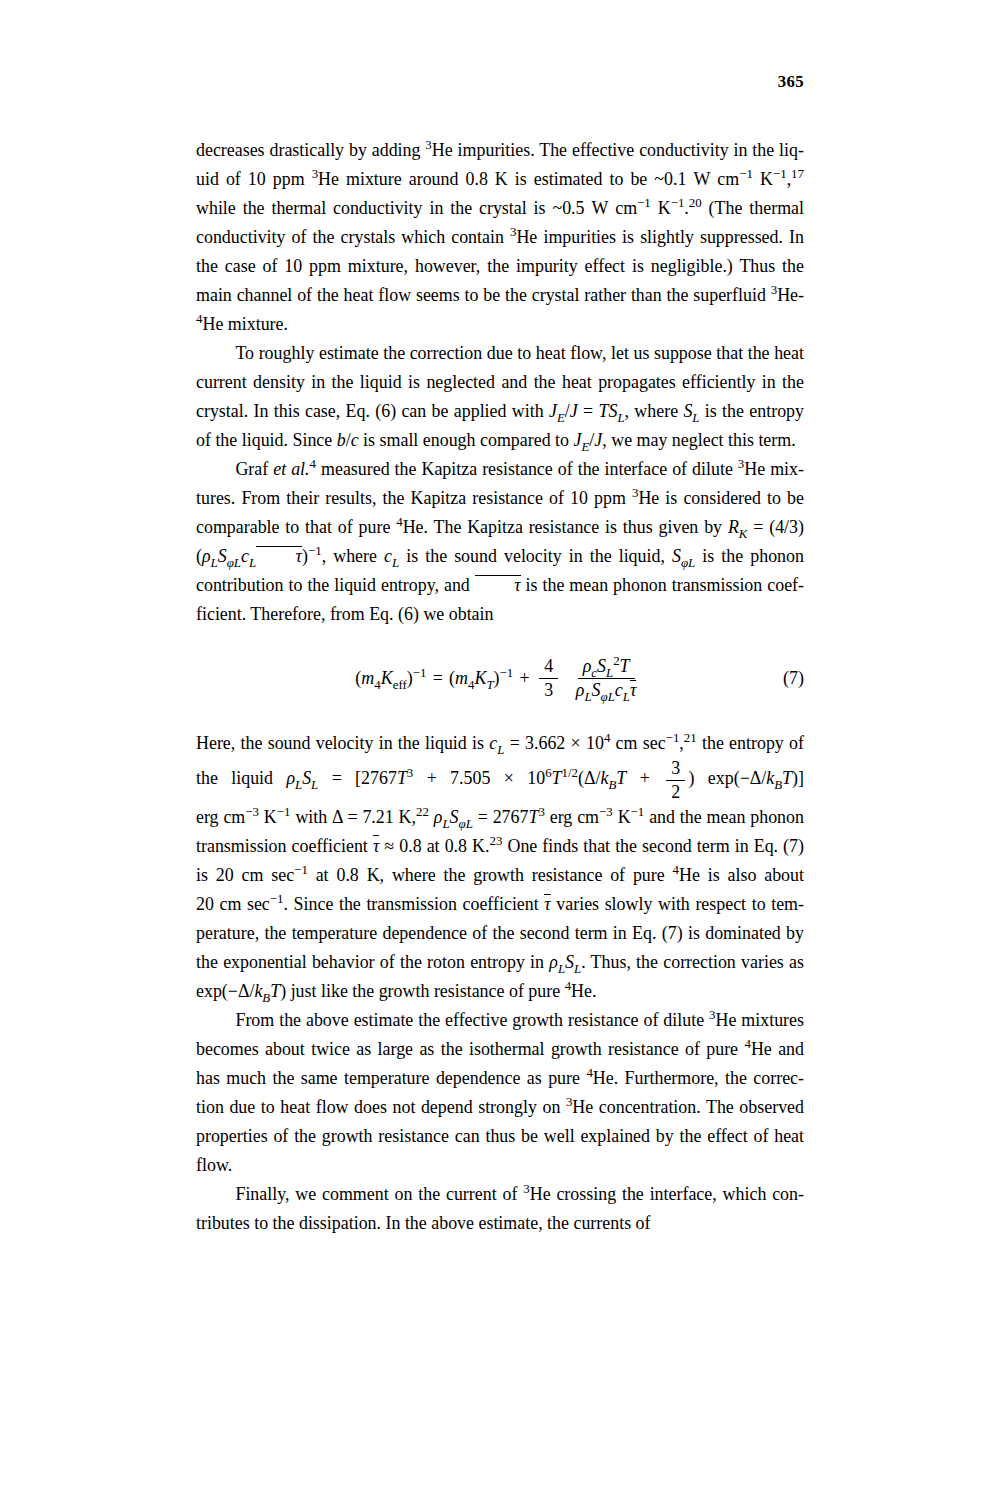365
decreases drastically by adding 3He impurities. The effective conductivity in the liquid of 10 ppm 3He mixture around 0.8 K is estimated to be ~0.1 W cm−1 K−1,17 while the thermal conductivity in the crystal is ~0.5 W cm−1 K−1.20 (The thermal conductivity of the crystals which contain 3He impurities is slightly suppressed. In the case of 10 ppm mixture, however, the impurity effect is negligible.) Thus the main channel of the heat flow seems to be the crystal rather than the superfluid 3He-4He mixture.
To roughly estimate the correction due to heat flow, let us suppose that the heat current density in the liquid is neglected and the heat propagates efficiently in the crystal. In this case, Eq. (6) can be applied with JE/J = TSL, where SL is the entropy of the liquid. Since b/c is small enough compared to JE/J, we may neglect this term.
Graf et al.4 measured the Kapitza resistance of the interface of dilute 3He mixtures. From their results, the Kapitza resistance of 10 ppm 3He is considered to be comparable to that of pure 4He. The Kapitza resistance is thus given by RK = (4/3)(ρLSφLcL τ)−1, where cL is the sound velocity in the liquid, SφL is the phonon contribution to the liquid entropy, and τ is the mean phonon transmission coefficient. Therefore, from Eq. (6) we obtain
(m4Keff)−1 = (m4KT)−1 + 43 ρcSL2T ρLSφLcL τ (7)
Here, the sound velocity in the liquid is cL = 3.662 × 104 cm sec−1,21 the entropy of the liquid ρLSL = [2767T3 + 7.505 × 106T1/2(Δ/kBT + 32) exp(−Δ/kBT)] erg cm−3 K−1 with Δ = 7.21 K,22 ρLSφL = 2767T3 erg cm−3 K−1 and the mean phonon transmission coefficient τ ≈ 0.8 at 0.8 K.23 One finds that the second term in Eq. (7) is 20 cm sec−1 at 0.8 K, where the growth resistance of pure 4He is also about 20 cm sec−1. Since the transmission coefficient τ varies slowly with respect to temperature, the temperature dependence of the second term in Eq. (7) is dominated by the exponential behavior of the roton entropy in ρLSL. Thus, the correction varies as exp(−Δ/kBT) just like the growth resistance of pure 4He.
From the above estimate the effective growth resistance of dilute 3He mixtures becomes about twice as large as the isothermal growth resistance of pure 4He and has much the same temperature dependence as pure 4He. Furthermore, the correction due to heat flow does not depend strongly on 3He concentration. The observed properties of the growth resistance can thus be well explained by the effect of heat flow.
Finally, we comment on the current of 3He crossing the interface, which contributes to the dissipation. In the above estimate, the currents of